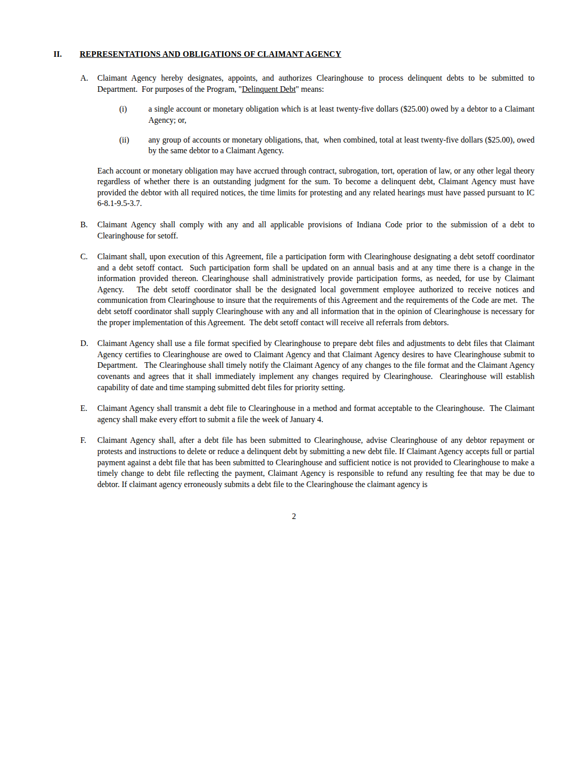II. REPRESENTATIONS AND OBLIGATIONS OF CLAIMANT AGENCY
A. Claimant Agency hereby designates, appoints, and authorizes Clearinghouse to process delinquent debts to be submitted to Department. For purposes of the Program, "Delinquent Debt" means:
(i) a single account or monetary obligation which is at least twenty-five dollars ($25.00) owed by a debtor to a Claimant Agency; or,
(ii) any group of accounts or monetary obligations, that, when combined, total at least twenty-five dollars ($25.00), owed by the same debtor to a Claimant Agency.
Each account or monetary obligation may have accrued through contract, subrogation, tort, operation of law, or any other legal theory regardless of whether there is an outstanding judgment for the sum. To become a delinquent debt, Claimant Agency must have provided the debtor with all required notices, the time limits for protesting and any related hearings must have passed pursuant to IC 6-8.1-9.5-3.7.
B. Claimant Agency shall comply with any and all applicable provisions of Indiana Code prior to the submission of a debt to Clearinghouse for setoff.
C. Claimant shall, upon execution of this Agreement, file a participation form with Clearinghouse designating a debt setoff coordinator and a debt setoff contact. Such participation form shall be updated on an annual basis and at any time there is a change in the information provided thereon. Clearinghouse shall administratively provide participation forms, as needed, for use by Claimant Agency. The debt setoff coordinator shall be the designated local government employee authorized to receive notices and communication from Clearinghouse to insure that the requirements of this Agreement and the requirements of the Code are met. The debt setoff coordinator shall supply Clearinghouse with any and all information that in the opinion of Clearinghouse is necessary for the proper implementation of this Agreement. The debt setoff contact will receive all referrals from debtors.
D. Claimant Agency shall use a file format specified by Clearinghouse to prepare debt files and adjustments to debt files that Claimant Agency certifies to Clearinghouse are owed to Claimant Agency and that Claimant Agency desires to have Clearinghouse submit to Department. The Clearinghouse shall timely notify the Claimant Agency of any changes to the file format and the Claimant Agency covenants and agrees that it shall immediately implement any changes required by Clearinghouse. Clearinghouse will establish capability of date and time stamping submitted debt files for priority setting.
E. Claimant Agency shall transmit a debt file to Clearinghouse in a method and format acceptable to the Clearinghouse. The Claimant agency shall make every effort to submit a file the week of January 4.
F. Claimant Agency shall, after a debt file has been submitted to Clearinghouse, advise Clearinghouse of any debtor repayment or protests and instructions to delete or reduce a delinquent debt by submitting a new debt file. If Claimant Agency accepts full or partial payment against a debt file that has been submitted to Clearinghouse and sufficient notice is not provided to Clearinghouse to make a timely change to debt file reflecting the payment, Claimant Agency is responsible to refund any resulting fee that may be due to debtor. If claimant agency erroneously submits a debt file to the Clearinghouse the claimant agency is
2